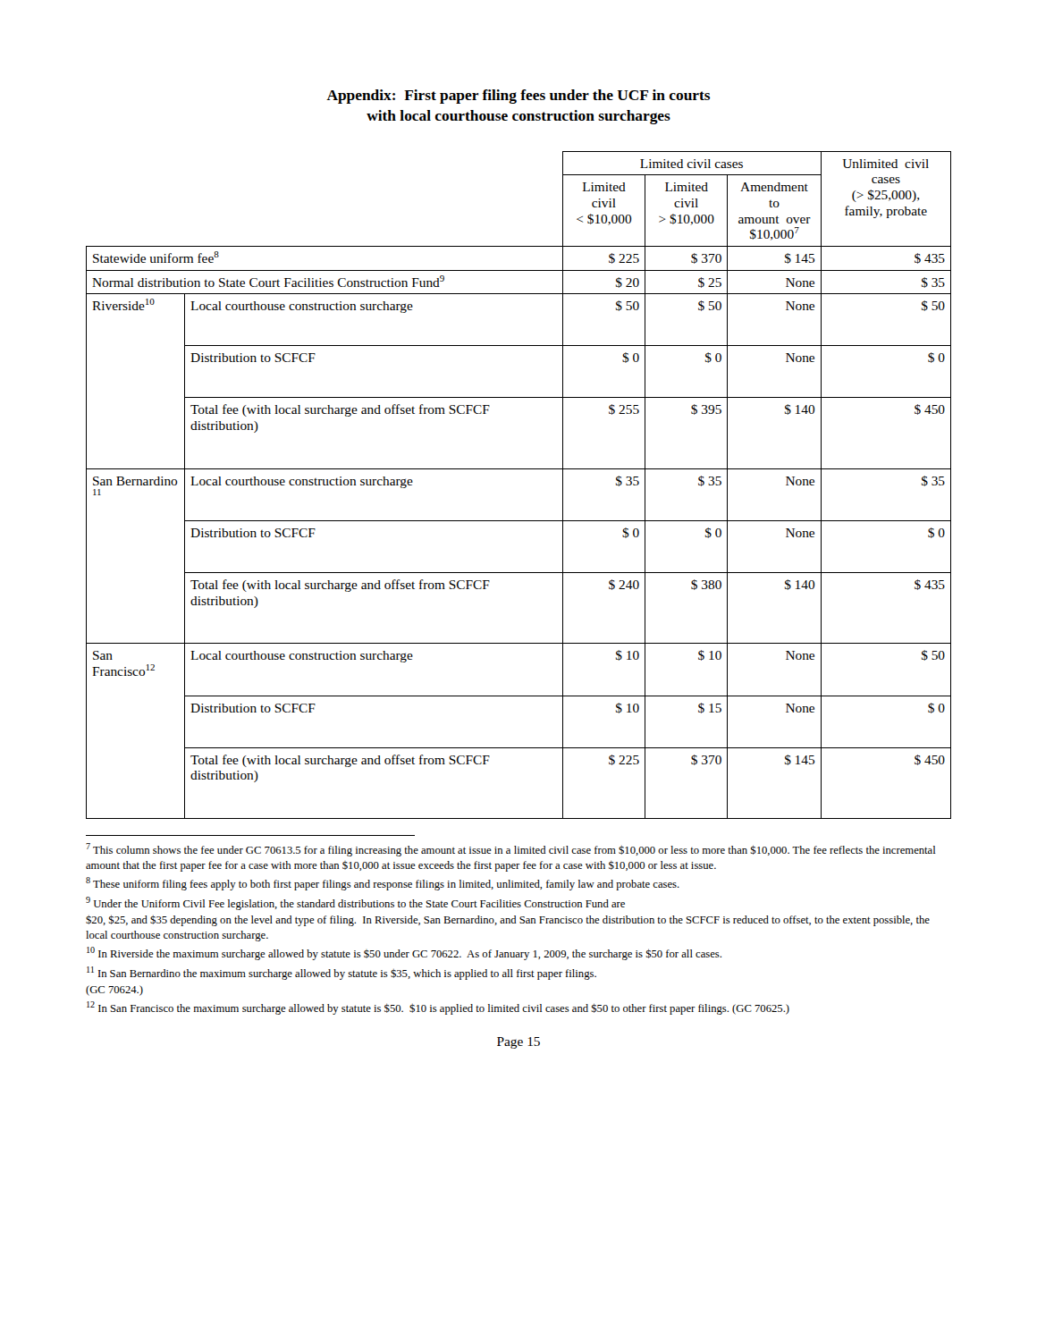Appendix: First paper filing fees under the UCF in courts
with local courthouse construction surcharges
| | Limited civil cases | Unlimited civil cases (> $25,000), family, probate |
| --- | --- | --- |
| Limited civil < $10,000 | Limited civil > $10,000 | Amendment to amount over $10,000 7 |
| Statewide uniform fee 8 | $ 225 | $ 370 | $ 145 | $ 435 |
| Normal distribution to State Court Facilities Construction Fund 9 | $ 20 | $ 25 | None | $ 35 |
| Riverside 10 | Local courthouse construction surcharge | $ 50 | $ 50 | None | $ 50 |
| Distribution to SCFCF | $ 0 | $ 0 | None | $ 0 |
| Total fee (with local surcharge and offset from SCFCF distribution) | $ 255 | $ 395 | $ 140 | $ 450 |
| San Bernardino 11 | Local courthouse construction surcharge | $ 35 | $ 35 | None | $ 35 |
| Distribution to SCFCF | $ 0 | $ 0 | None | $ 0 |
| Total fee (with local surcharge and offset from SCFCF distribution) | $ 240 | $ 380 | $ 140 | $ 435 |
| San Francisco 12 | Local courthouse construction surcharge | $ 10 | $ 10 | None | $ 50 |
| Distribution to SCFCF | $ 10 | $ 15 | None | $ 0 |
| Total fee (with local surcharge and offset from SCFCF distribution) | $ 225 | $ 370 | $ 145 | $ 450 |
7 This column shows the fee under GC 70613.5 for a filing increasing the amount at issue in a limited civil case from $10,000 or less to more than $10,000. The fee reflects the incremental amount that the first paper fee for a case with more than $10,000 at issue exceeds the first paper fee for a case with $10,000 or less at issue.
8 These uniform filing fees apply to both first paper filings and response filings in limited, unlimited, family law and probate cases.
9 Under the Uniform Civil Fee legislation, the standard distributions to the State Court Facilities Construction Fund are
$20, $25, and $35 depending on the level and type of filing. In Riverside, San Bernardino, and San Francisco the distribution to the SCFCF is reduced to offset, to the extent possible, the local courthouse construction surcharge.
10 In Riverside the maximum surcharge allowed by statute is $50 under GC 70622. As of January 1, 2009, the surcharge is $50 for all cases.
11 In San Bernardino the maximum surcharge allowed by statute is $35, which is applied to all first paper filings.
(GC 70624.)
12 In San Francisco the maximum surcharge allowed by statute is $50. $10 is applied to limited civil cases and $50 to other first paper filings. (GC 70625.)
Page 15